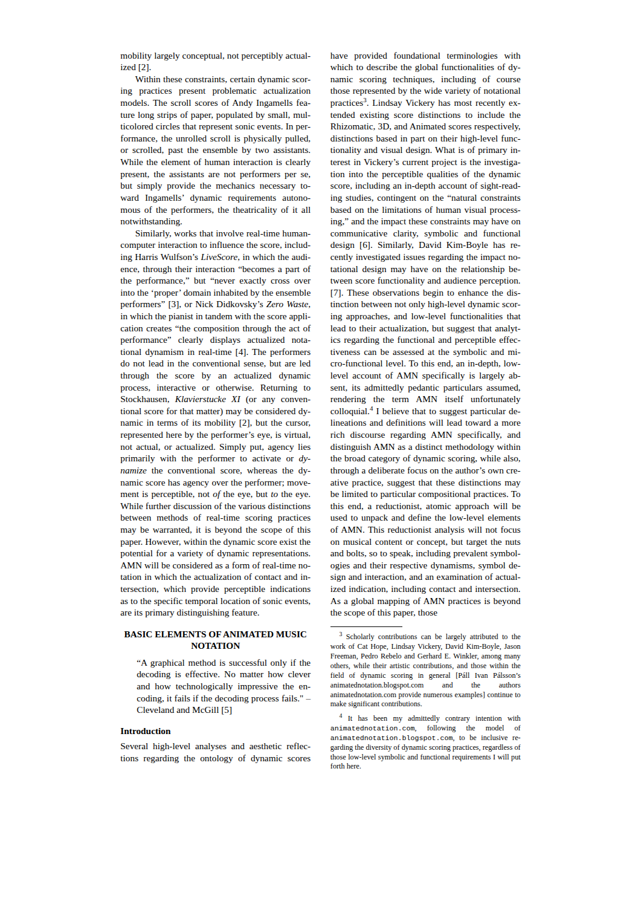mobility largely conceptual, not perceptibly actualized [2].
Within these constraints, certain dynamic scoring practices present problematic actualization models. The scroll scores of Andy Ingamells feature long strips of paper, populated by small, multicolored circles that represent sonic events. In performance, the unrolled scroll is physically pulled, or scrolled, past the ensemble by two assistants. While the element of human interaction is clearly present, the assistants are not performers per se, but simply provide the mechanics necessary toward Ingamells’ dynamic requirements autonomous of the performers, the theatricality of it all notwithstanding.
Similarly, works that involve real-time human-computer interaction to influence the score, including Harris Wulfson’s LiveScore, in which the audience, through their interaction “becomes a part of the performance,” but “never exactly cross over into the ‘proper’ domain inhabited by the ensemble performers” [3], or Nick Didkovsky’s Zero Waste, in which the pianist in tandem with the score application creates “the composition through the act of performance” clearly displays actualized notational dynamism in real-time [4]. The performers do not lead in the conventional sense, but are led through the score by an actualized dynamic process, interactive or otherwise. Returning to Stockhausen, Klavierstucke XI (or any conventional score for that matter) may be considered dynamic in terms of its mobility [2], but the cursor, represented here by the performer’s eye, is virtual, not actual, or actualized. Simply put, agency lies primarily with the performer to activate or dynamize the conventional score, whereas the dynamic score has agency over the performer; movement is perceptible, not of the eye, but to the eye. While further discussion of the various distinctions between methods of real-time scoring practices may be warranted, it is beyond the scope of this paper. However, within the dynamic score exist the potential for a variety of dynamic representations. AMN will be considered as a form of real-time notation in which the actualization of contact and intersection, which provide perceptible indications as to the specific temporal location of sonic events, are its primary distinguishing feature.
Basic Elements of Animated Music Notation
“A graphical method is successful only if the decoding is effective. No matter how clever and how technologically impressive the encoding, it fails if the decoding process fails." – Cleveland and McGill [5]
Introduction
Several high-level analyses and aesthetic reflections regarding the ontology of dynamic scores have provided foundational terminologies with which to describe the global functionalities of dynamic scoring techniques, including of course those represented by the wide variety of notational practices3. Lindsay Vickery has most recently extended existing score distinctions to include the Rhizomatic, 3D, and Animated scores respectively, distinctions based in part on their high-level functionality and visual design. What is of primary interest in Vickery’s current project is the investigation into the perceptible qualities of the dynamic score, including an in-depth account of sight-reading studies, contingent on the “natural constraints based on the limitations of human visual processing,” and the impact these constraints may have on communicative clarity, symbolic and functional design [6]. Similarly, David Kim-Boyle has recently investigated issues regarding the impact notational design may have on the relationship between score functionality and audience perception. [7]. These observations begin to enhance the distinction between not only high-level dynamic scoring approaches, and low-level functionalities that lead to their actualization, but suggest that analytics regarding the functional and perceptible effectiveness can be assessed at the symbolic and micro-functional level. To this end, an in-depth, low-level account of AMN specifically is largely absent, its admittedly pedantic particulars assumed, rendering the term AMN itself unfortunately colloquial.4 I believe that to suggest particular delineations and definitions will lead toward a more rich discourse regarding AMN specifically, and distinguish AMN as a distinct methodology within the broad category of dynamic scoring, while also, through a deliberate focus on the author’s own creative practice, suggest that these distinctions may be limited to particular compositional practices. To this end, a reductionist, atomic approach will be used to unpack and define the low-level elements of AMN. This reductionist analysis will not focus on musical content or concept, but target the nuts and bolts, so to speak, including prevalent symbologies and their respective dynamisms, symbol design and interaction, and an examination of actualized indication, including contact and intersection. As a global mapping of AMN practices is beyond the scope of this paper, those
3 Scholarly contributions can be largely attributed to the work of Cat Hope, Lindsay Vickery, David Kim-Boyle, Jason Freeman, Pedro Rebelo and Gerhard E. Winkler, among many others, while their artistic contributions, and those within the field of dynamic scoring in general [Páll Ivan Pálsson’s animatednotation.blogspot.com and the authors animatednotation.com provide numerous examples] continue to make significant contributions.
4 It has been my admittedly contrary intention with animatednotation.com, following the model of animatednotation.blogspot.com, to be inclusive regarding the diversity of dynamic scoring practices, regardless of those low-level symbolic and functional requirements I will put forth here.